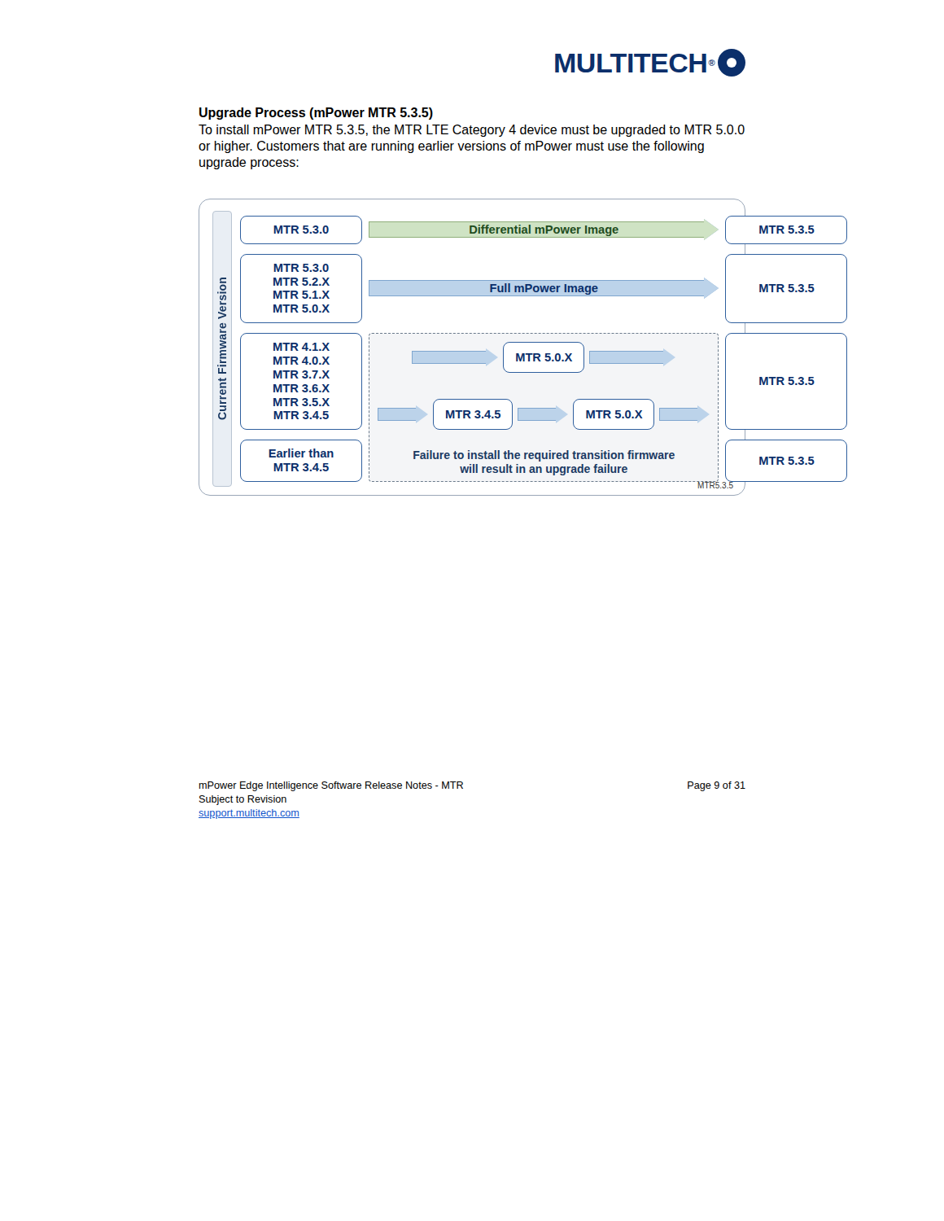MULTITECH®
Upgrade Process (mPower MTR 5.3.5)
To install mPower MTR 5.3.5, the MTR LTE Category 4 device must be upgraded to MTR 5.0.0 or higher. Customers that are running earlier versions of mPower must use the following upgrade process:
Current Firmware Version
MTR 5.3.0
Differential mPower Image
MTR 5.3.5
MTR 5.3.0
MTR 5.2.X
MTR 5.1.X
MTR 5.0.X
Full mPower Image
MTR 5.3.5
MTR 4.1.X
MTR 4.0.X
MTR 3.7.X
MTR 3.6.X
MTR 3.5.X
MTR 3.4.5
MTR 5.0.X
MTR 3.4.5
MTR 5.0.X
Failure to install the required transition firmware
will result in an upgrade failure
MTR 5.3.5
Earlier than
MTR 3.4.5
MTR 5.3.5
MTR5.3.5
mPower Edge Intelligence Software Release Notes - MTR
Subject to Revision
support.multitech.com
Page 9 of 31